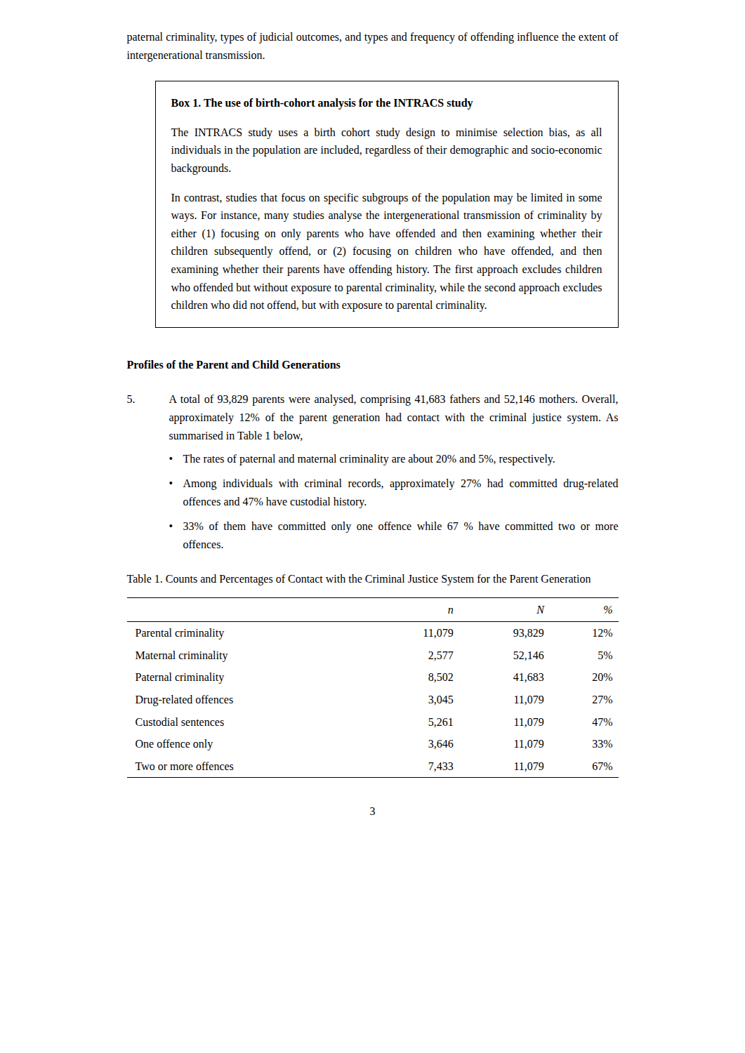paternal criminality, types of judicial outcomes, and types and frequency of offending influence the extent of intergenerational transmission.
Box 1. The use of birth-cohort analysis for the INTRACS study
The INTRACS study uses a birth cohort study design to minimise selection bias, as all individuals in the population are included, regardless of their demographic and socio-economic backgrounds.
In contrast, studies that focus on specific subgroups of the population may be limited in some ways. For instance, many studies analyse the intergenerational transmission of criminality by either (1) focusing on only parents who have offended and then examining whether their children subsequently offend, or (2) focusing on children who have offended, and then examining whether their parents have offending history. The first approach excludes children who offended but without exposure to parental criminality, while the second approach excludes children who did not offend, but with exposure to parental criminality.
Profiles of the Parent and Child Generations
5.
A total of 93,829 parents were analysed, comprising 41,683 fathers and 52,146 mothers. Overall, approximately 12% of the parent generation had contact with the criminal justice system. As summarised in Table 1 below,
The rates of paternal and maternal criminality are about 20% and 5%, respectively.
Among individuals with criminal records, approximately 27% had committed drug-related offences and 47% have custodial history.
33% of them have committed only one offence while 67 % have committed two or more offences.
Table 1. Counts and Percentages of Contact with the Criminal Justice System for the Parent Generation
| | n | N | % |
| --- | --- | --- | --- |
| Parental criminality | 11,079 | 93,829 | 12% |
| Maternal criminality | 2,577 | 52,146 | 5% |
| Paternal criminality | 8,502 | 41,683 | 20% |
| Drug-related offences | 3,045 | 11,079 | 27% |
| Custodial sentences | 5,261 | 11,079 | 47% |
| One offence only | 3,646 | 11,079 | 33% |
| Two or more offences | 7,433 | 11,079 | 67% |
3